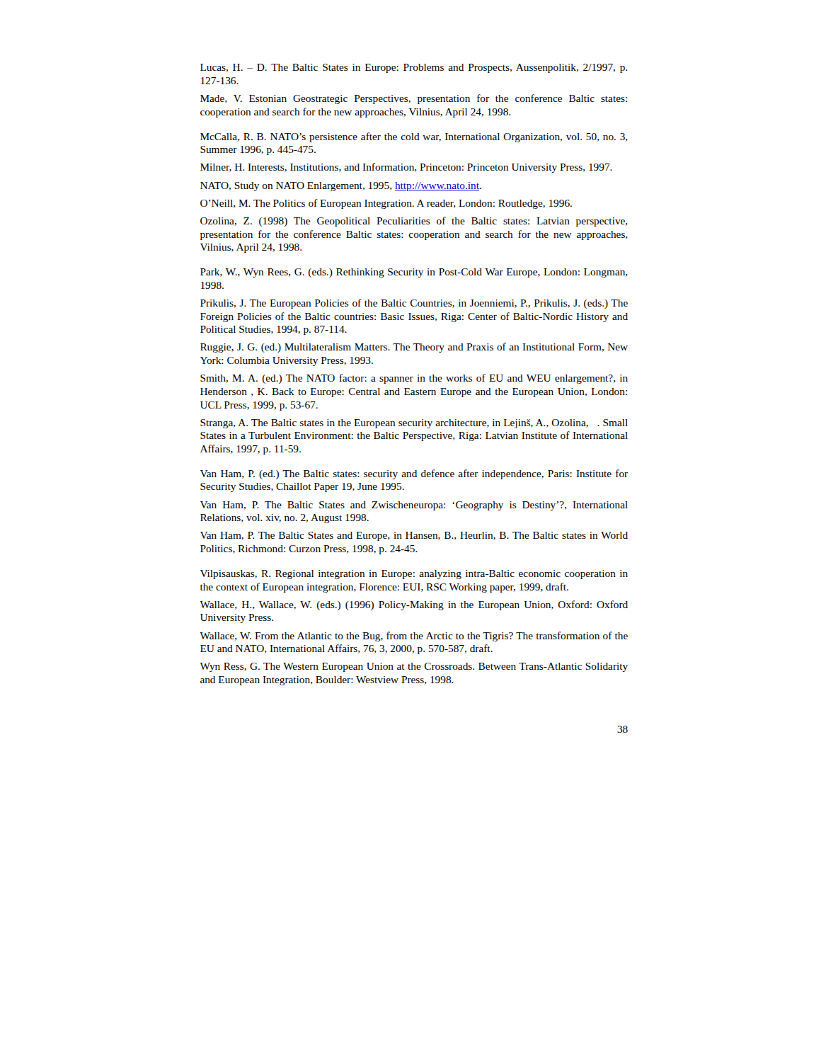Lucas, H. – D. The Baltic States in Europe: Problems and Prospects, Aussenpolitik, 2/1997, p. 127-136.
Made, V. Estonian Geostrategic Perspectives, presentation for the conference Baltic states: cooperation and search for the new approaches, Vilnius, April 24, 1998.
McCalla, R. B. NATO’s persistence after the cold war, International Organization, vol. 50, no. 3, Summer 1996, p. 445-475.
Milner, H. Interests, Institutions, and Information, Princeton: Princeton University Press, 1997.
NATO, Study on NATO Enlargement, 1995, http://www.nato.int.
O’Neill, M. The Politics of European Integration. A reader, London: Routledge, 1996.
Ozolina, Z. (1998) The Geopolitical Peculiarities of the Baltic states: Latvian perspective, presentation for the conference Baltic states: cooperation and search for the new approaches, Vilnius, April 24, 1998.
Park, W., Wyn Rees, G. (eds.) Rethinking Security in Post-Cold War Europe, London: Longman, 1998.
Prikulis, J. The European Policies of the Baltic Countries, in Joenniemi, P., Prikulis, J. (eds.) The Foreign Policies of the Baltic countries: Basic Issues, Riga: Center of Baltic-Nordic History and Political Studies, 1994, p. 87-114.
Ruggie, J. G. (ed.) Multilateralism Matters. The Theory and Praxis of an Institutional Form, New York: Columbia University Press, 1993.
Smith, M. A. (ed.) The NATO factor: a spanner in the works of EU and WEU enlargement?, in Henderson , K. Back to Europe: Central and Eastern Europe and the European Union, London: UCL Press, 1999, p. 53-67.
Stranga, A. The Baltic states in the European security architecture, in Lejinš, A., Ozolina, . Small States in a Turbulent Environment: the Baltic Perspective, Riga: Latvian Institute of International Affairs, 1997, p. 11-59.
Van Ham, P. (ed.) The Baltic states: security and defence after independence, Paris: Institute for Security Studies, Chaillot Paper 19, June 1995.
Van Ham, P. The Baltic States and Zwischeneuropa: ‘Geography is Destiny’?, International Relations, vol. xiv, no. 2, August 1998.
Van Ham, P. The Baltic States and Europe, in Hansen, B., Heurlin, B. The Baltic states in World Politics, Richmond: Curzon Press, 1998, p. 24-45.
Vilpisauskas, R. Regional integration in Europe: analyzing intra-Baltic economic cooperation in the context of European integration, Florence: EUI, RSC Working paper, 1999, draft.
Wallace, H., Wallace, W. (eds.) (1996) Policy-Making in the European Union, Oxford: Oxford University Press.
Wallace, W. From the Atlantic to the Bug, from the Arctic to the Tigris? The transformation of the EU and NATO, International Affairs, 76, 3, 2000, p. 570-587, draft.
Wyn Ress, G. The Western European Union at the Crossroads. Between Trans-Atlantic Solidarity and European Integration, Boulder: Westview Press, 1998.
38